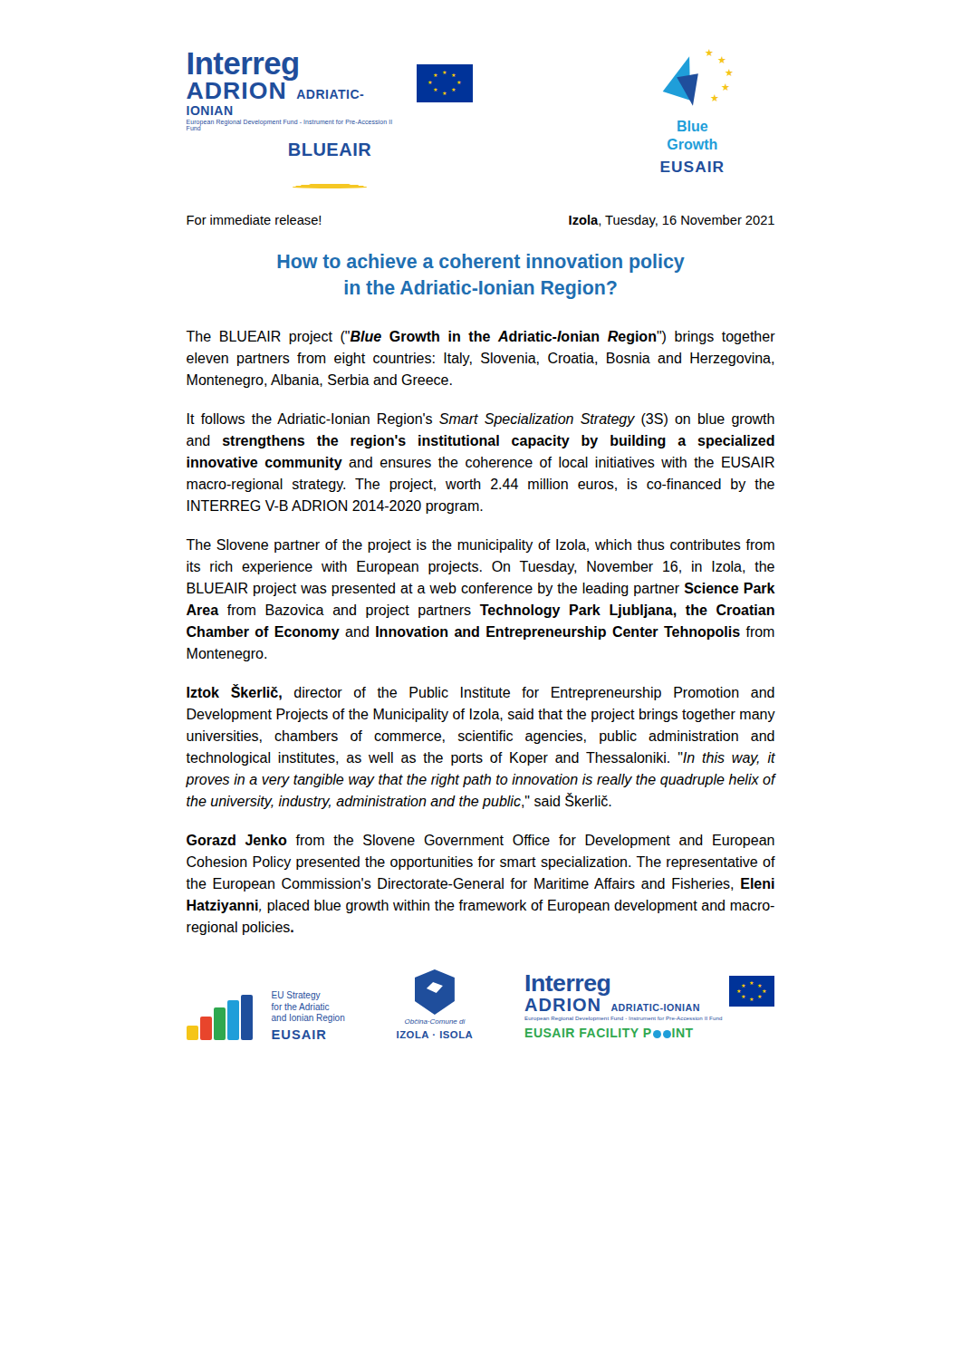Interreg
ADRION ADRIATIC-IONIAN
European Regional Development Fund - Instrument for Pre-Accession II Fund
★ ★ ★ ★ ★ ★ ★ ★
BLUEAIR
★ ★ ★ ★ ★
Blue Growth EUSAIR
For immediate release!
Izola, Tuesday, 16 November 2021
How to achieve a coherent innovation policy
in the Adriatic-Ionian Region?
The BLUEAIR project ("Blue Growth in the Adriatic-Ionian Region") brings together eleven partners from eight countries: Italy, Slovenia, Croatia, Bosnia and Herzegovina, Montenegro, Albania, Serbia and Greece.
It follows the Adriatic-Ionian Region's Smart Specialization Strategy (3S) on blue growth and strengthens the region's institutional capacity by building a specialized innovative community and ensures the coherence of local initiatives with the EUSAIR macro-regional strategy. The project, worth 2.44 million euros, is co-financed by the INTERREG V-B ADRION 2014-2020 program.
The Slovene partner of the project is the municipality of Izola, which thus contributes from its rich experience with European projects. On Tuesday, November 16, in Izola, the BLUEAIR project was presented at a web conference by the leading partner Science Park Area from Bazovica and project partners Technology Park Ljubljana, the Croatian Chamber of Economy and Innovation and Entrepreneurship Center Tehnopolis from Montenegro.
Iztok Škerlič, director of the Public Institute for Entrepreneurship Promotion and Development Projects of the Municipality of Izola, said that the project brings together many universities, chambers of commerce, scientific agencies, public administration and technological institutes, as well as the ports of Koper and Thessaloniki. "In this way, it proves in a very tangible way that the right path to innovation is really the quadruple helix of the university, industry, administration and the public," said Škerlič.
Gorazd Jenko from the Slovene Government Office for Development and European Cohesion Policy presented the opportunities for smart specialization. The representative of the European Commission's Directorate-General for Maritime Affairs and Fisheries, Eleni Hatziyanni, placed blue growth within the framework of European development and macro-regional policies.
EU Strategy
for the Adriatic
and Ionian Region EUSAIR
Občina·Comune di IZOLA · ISOLA
Interreg
ADRION ADRIATIC-IONIAN
European Regional Development Fund - Instrument for Pre-Accession II Fund
★ ★ ★ ★ ★ ★ ★ ★
EUSAIR FACILITY P INT